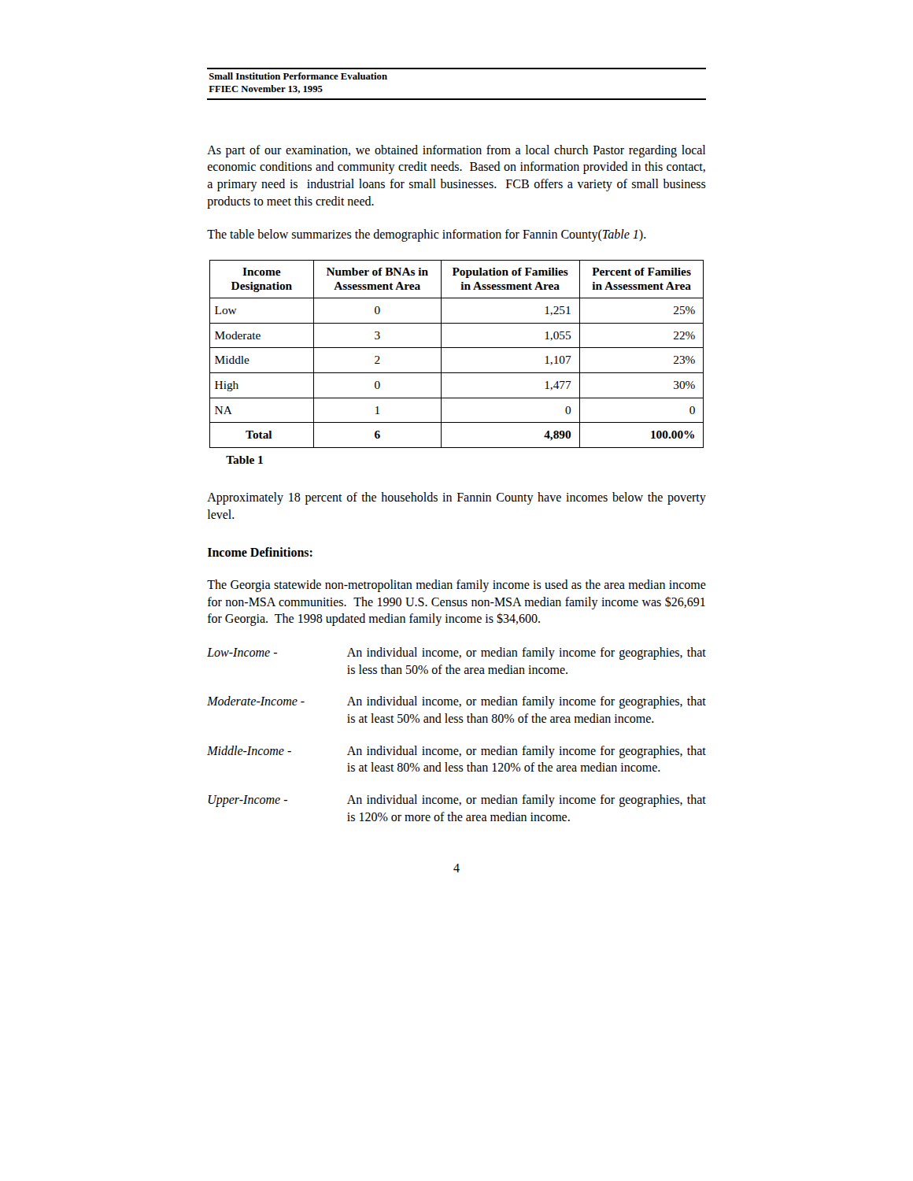Small Institution Performance Evaluation
FFIEC November 13, 1995
As part of our examination, we obtained information from a local church Pastor regarding local economic conditions and community credit needs. Based on information provided in this contact, a primary need is industrial loans for small businesses. FCB offers a variety of small business products to meet this credit need.
The table below summarizes the demographic information for Fannin County(Table 1).
| Income Designation | Number of BNAs in Assessment Area | Population of Families in Assessment Area | Percent of Families in Assessment Area |
| --- | --- | --- | --- |
| Low | 0 | 1,251 | 25% |
| Moderate | 3 | 1,055 | 22% |
| Middle | 2 | 1,107 | 23% |
| High | 0 | 1,477 | 30% |
| NA | 1 | 0 | 0 |
| Total | 6 | 4,890 | 100.00% |
Table 1
Approximately 18 percent of the households in Fannin County have incomes below the poverty level.
Income Definitions:
The Georgia statewide non-metropolitan median family income is used as the area median income for non-MSA communities. The 1990 U.S. Census non-MSA median family income was $26,691 for Georgia. The 1998 updated median family income is $34,600.
| Low-Income - | An individual income, or median family income for geographies, that is less than 50% of the area median income. |
| Moderate-Income - | An individual income, or median family income for geographies, that is at least 50% and less than 80% of the area median income. |
| Middle-Income - | An individual income, or median family income for geographies, that is at least 80% and less than 120% of the area median income. |
| Upper-Income - | An individual income, or median family income for geographies, that is 120% or more of the area median income. |
4